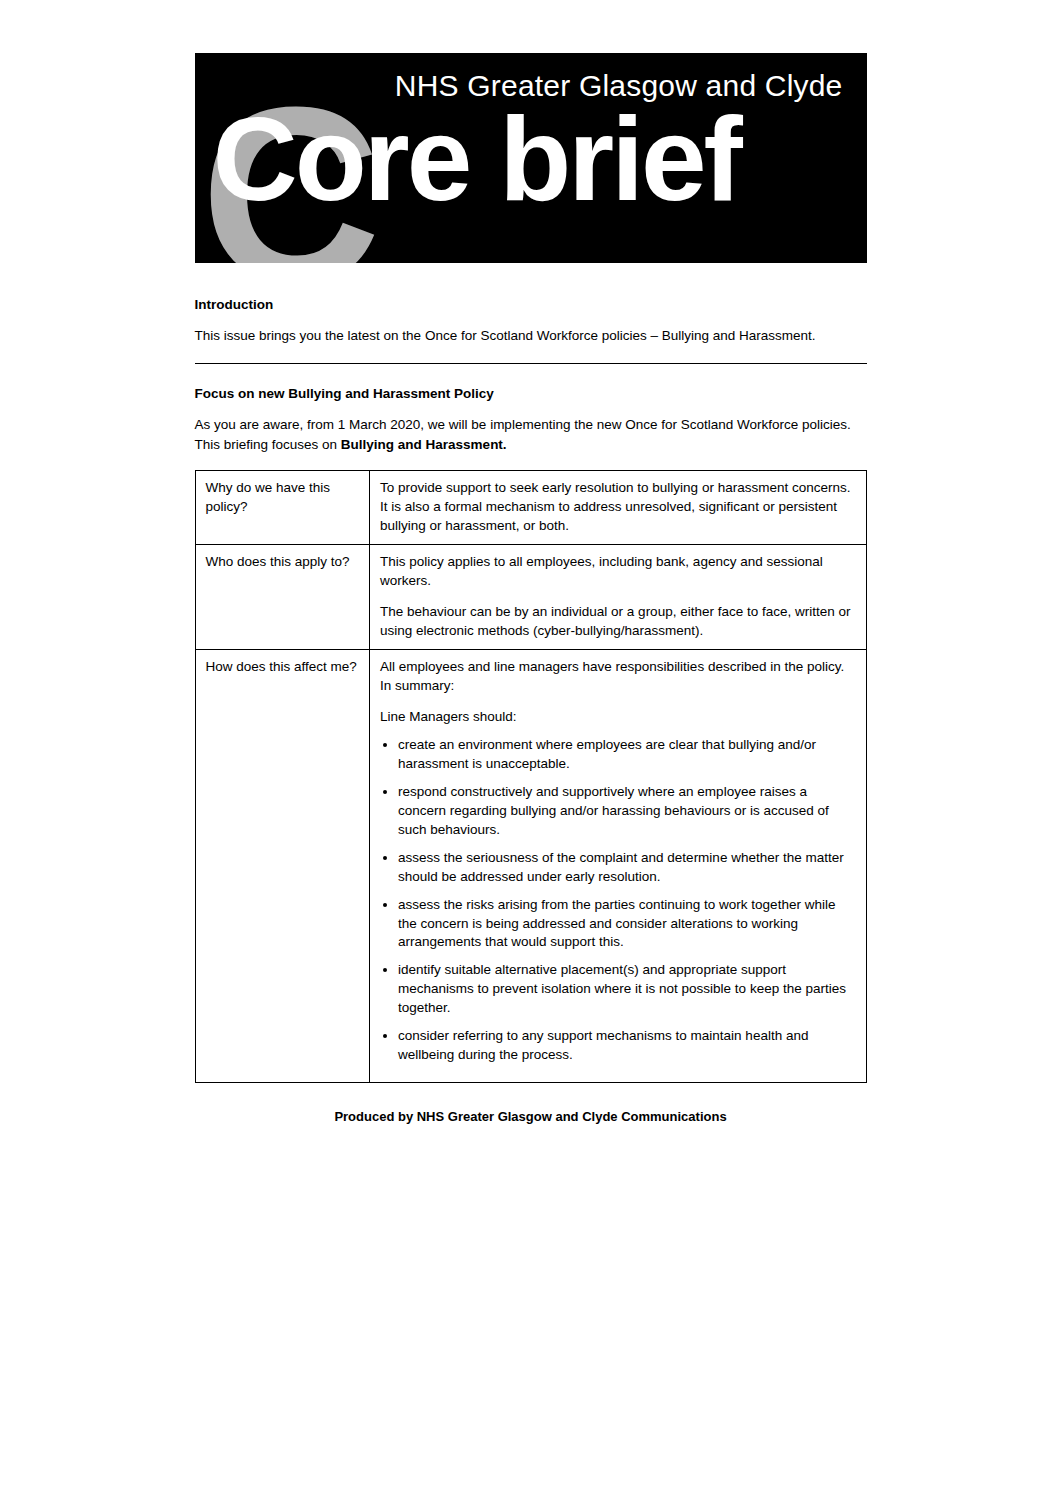C
NHS Greater Glasgow and Clyde
Core brief
Introduction
This issue brings you the latest on the Once for Scotland Workforce policies – Bullying and Harassment.
Focus on new Bullying and Harassment Policy
As you are aware, from 1 March 2020, we will be implementing the new Once for Scotland Workforce policies. This briefing focuses on Bullying and Harassment.
| Why do we have this policy? | To provide support to seek early resolution to bullying or harassment concerns. It is also a formal mechanism to address unresolved, significant or persistent bullying or harassment, or both. |
| Who does this apply to? | This policy applies to all employees, including bank, agency and sessional workers. The behaviour can be by an individual or a group, either face to face, written or using electronic methods (cyber-bullying/harassment). |
| How does this affect me? | All employees and line managers have responsibilities described in the policy. In summary: Line Managers should: create an environment where employees are clear that bullying and/or harassment is unacceptable. respond constructively and supportively where an employee raises a concern regarding bullying and/or harassing behaviours or is accused of such behaviours. assess the seriousness of the complaint and determine whether the matter should be addressed under early resolution. assess the risks arising from the parties continuing to work together while the concern is being addressed and consider alterations to working arrangements that would support this. identify suitable alternative placement(s) and appropriate support mechanisms to prevent isolation where it is not possible to keep the parties together. consider referring to any support mechanisms to maintain health and wellbeing during the process. |
Produced by NHS Greater Glasgow and Clyde Communications